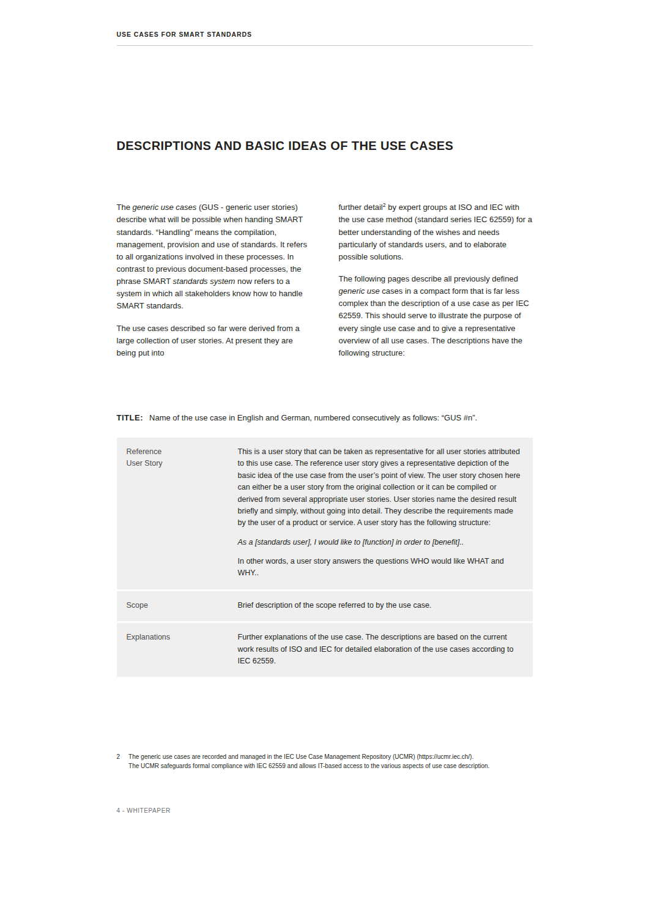Use Cases for Smart Standards
DESCRIPTIONS AND BASIC IDEAS OF THE USE CASES
The generic use cases (GUS - generic user stories) describe what will be possible when handing SMART standards. “Handling” means the compilation, management, provision and use of standards. It refers to all organizations involved in these processes. In contrast to previous document-based processes, the phrase SMART standards system now refers to a system in which all stakeholders know how to handle SMART standards.
The use cases described so far were derived from a large collection of user stories. At present they are being put into
further detail2 by expert groups at ISO and IEC with the use case method (standard series IEC 62559) for a better understanding of the wishes and needs particularly of standards users, and to elaborate possible solutions.
The following pages describe all previously defined generic use cases in a compact form that is far less complex than the description of a use case as per IEC 62559. This should serve to illustrate the purpose of every single use case and to give a representative overview of all use cases. The descriptions have the following structure:
TITLE: Name of the use case in English and German, numbered consecutively as follows: “GUS #n”.
| Reference User Story | This is a user story that can be taken as representative for all user stories attributed to this use case. The reference user story gives a representative depiction of the basic idea of the use case from the user’s point of view. The user story chosen here can either be a user story from the original collection or it can be compiled or derived from several appropriate user stories. User stories name the desired result briefly and simply, without going into detail. They describe the requirements made by the user of a product or service. A user story has the following structure: As a [standards user], I would like to [function] in order to [benefit].. In other words, a user story answers the questions WHO would like WHAT and WHY.. |
| Scope | Brief description of the scope referred to by the use case. |
| Explanations | Further explanations of the use case. The descriptions are based on the current work results of ISO and IEC for detailed elaboration of the use cases according to IEC 62559. |
2
The generic use cases are recorded and managed in the IEC Use Case Management Repository (UCMR) (https://ucmr.iec.ch/).
The UCMR safeguards formal compliance with IEC 62559 and allows IT-based access to the various aspects of use case description.
4 - WHITEPAPER